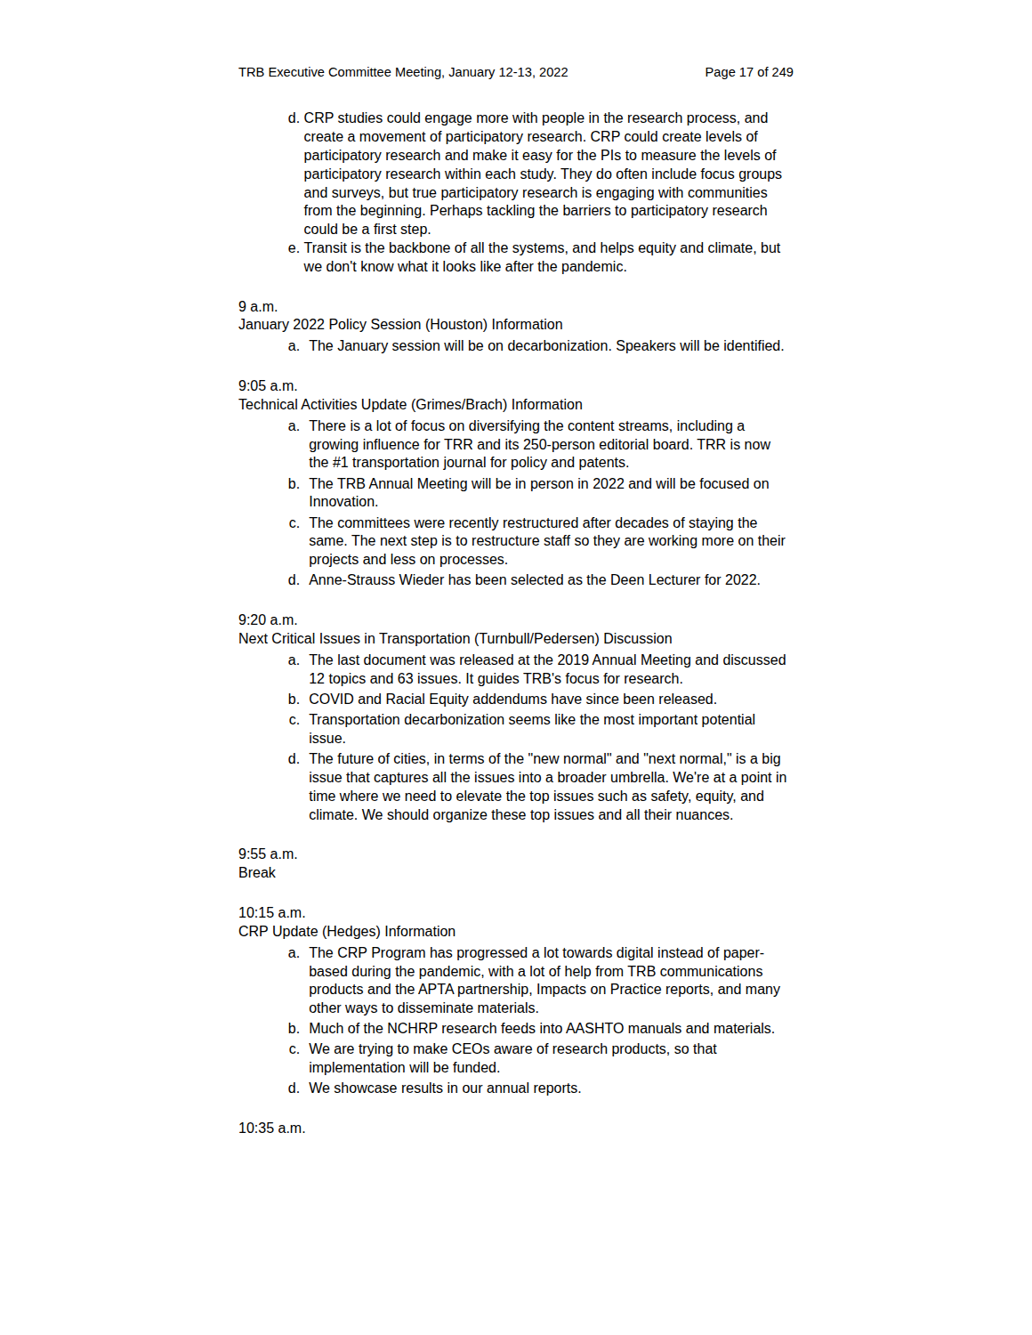TRB Executive Committee Meeting, January 12-13, 2022 Page 17 of 249
CRP studies could engage more with people in the research process, and create a movement of participatory research. CRP could create levels of participatory research and make it easy for the PIs to measure the levels of participatory research within each study. They do often include focus groups and surveys, but true participatory research is engaging with communities from the beginning. Perhaps tackling the barriers to participatory research could be a first step.
Transit is the backbone of all the systems, and helps equity and climate, but we don't know what it looks like after the pandemic.
9 a.m.
January 2022 Policy Session (Houston) Information
The January session will be on decarbonization. Speakers will be identified.
9:05 a.m.
Technical Activities Update (Grimes/Brach) Information
There is a lot of focus on diversifying the content streams, including a growing influence for TRR and its 250-person editorial board. TRR is now the #1 transportation journal for policy and patents.
The TRB Annual Meeting will be in person in 2022 and will be focused on Innovation.
The committees were recently restructured after decades of staying the same. The next step is to restructure staff so they are working more on their projects and less on processes.
Anne-Strauss Wieder has been selected as the Deen Lecturer for 2022.
9:20 a.m.
Next Critical Issues in Transportation (Turnbull/Pedersen) Discussion
The last document was released at the 2019 Annual Meeting and discussed 12 topics and 63 issues. It guides TRB's focus for research.
COVID and Racial Equity addendums have since been released.
Transportation decarbonization seems like the most important potential issue.
The future of cities, in terms of the "new normal" and "next normal," is a big issue that captures all the issues into a broader umbrella. We're at a point in time where we need to elevate the top issues such as safety, equity, and climate. We should organize these top issues and all their nuances.
9:55 a.m.
Break
10:15 a.m.
CRP Update (Hedges) Information
The CRP Program has progressed a lot towards digital instead of paper-based during the pandemic, with a lot of help from TRB communications products and the APTA partnership, Impacts on Practice reports, and many other ways to disseminate materials.
Much of the NCHRP research feeds into AASHTO manuals and materials.
We are trying to make CEOs aware of research products, so that implementation will be funded.
We showcase results in our annual reports.
10:35 a.m.